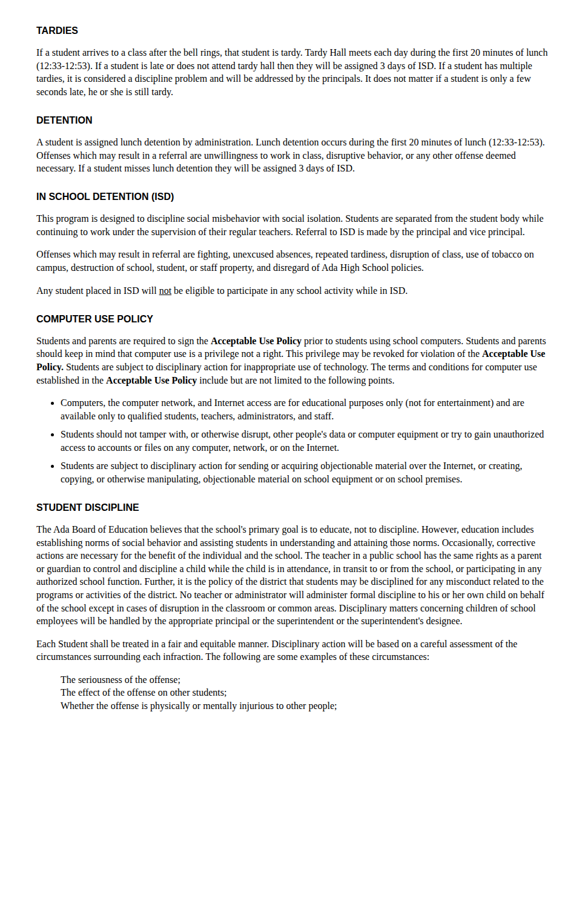TARDIES
If a student arrives to a class after the bell rings, that student is tardy. Tardy Hall meets each day during the first 20 minutes of lunch (12:33-12:53). If a student is late or does not attend tardy hall then they will be assigned 3 days of ISD. If a student has multiple tardies, it is considered a discipline problem and will be addressed by the principals. It does not matter if a student is only a few seconds late, he or she is still tardy.
DETENTION
A student is assigned lunch detention by administration. Lunch detention occurs during the first 20 minutes of lunch (12:33-12:53). Offenses which may result in a referral are unwillingness to work in class, disruptive behavior, or any other offense deemed necessary. If a student misses lunch detention they will be assigned 3 days of ISD.
IN SCHOOL DETENTION (ISD)
This program is designed to discipline social misbehavior with social isolation. Students are separated from the student body while continuing to work under the supervision of their regular teachers. Referral to ISD is made by the principal and vice principal.
Offenses which may result in referral are fighting, unexcused absences, repeated tardiness, disruption of class, use of tobacco on campus, destruction of school, student, or staff property, and disregard of Ada High School policies.
Any student placed in ISD will not be eligible to participate in any school activity while in ISD.
COMPUTER USE POLICY
Students and parents are required to sign the Acceptable Use Policy prior to students using school computers. Students and parents should keep in mind that computer use is a privilege not a right. This privilege may be revoked for violation of the Acceptable Use Policy. Students are subject to disciplinary action for inappropriate use of technology. The terms and conditions for computer use established in the Acceptable Use Policy include but are not limited to the following points.
Computers, the computer network, and Internet access are for educational purposes only (not for entertainment) and are available only to qualified students, teachers, administrators, and staff.
Students should not tamper with, or otherwise disrupt, other people's data or computer equipment or try to gain unauthorized access to accounts or files on any computer, network, or on the Internet.
Students are subject to disciplinary action for sending or acquiring objectionable material over the Internet, or creating, copying, or otherwise manipulating, objectionable material on school equipment or on school premises.
STUDENT DISCIPLINE
The Ada Board of Education believes that the school's primary goal is to educate, not to discipline. However, education includes establishing norms of social behavior and assisting students in understanding and attaining those norms. Occasionally, corrective actions are necessary for the benefit of the individual and the school. The teacher in a public school has the same rights as a parent or guardian to control and discipline a child while the child is in attendance, in transit to or from the school, or participating in any authorized school function. Further, it is the policy of the district that students may be disciplined for any misconduct related to the programs or activities of the district. No teacher or administrator will administer formal discipline to his or her own child on behalf of the school except in cases of disruption in the classroom or common areas. Disciplinary matters concerning children of school employees will be handled by the appropriate principal or the superintendent or the superintendent's designee.
Each Student shall be treated in a fair and equitable manner. Disciplinary action will be based on a careful assessment of the circumstances surrounding each infraction. The following are some examples of these circumstances:
The seriousness of the offense;
The effect of the offense on other students;
Whether the offense is physically or mentally injurious to other people;